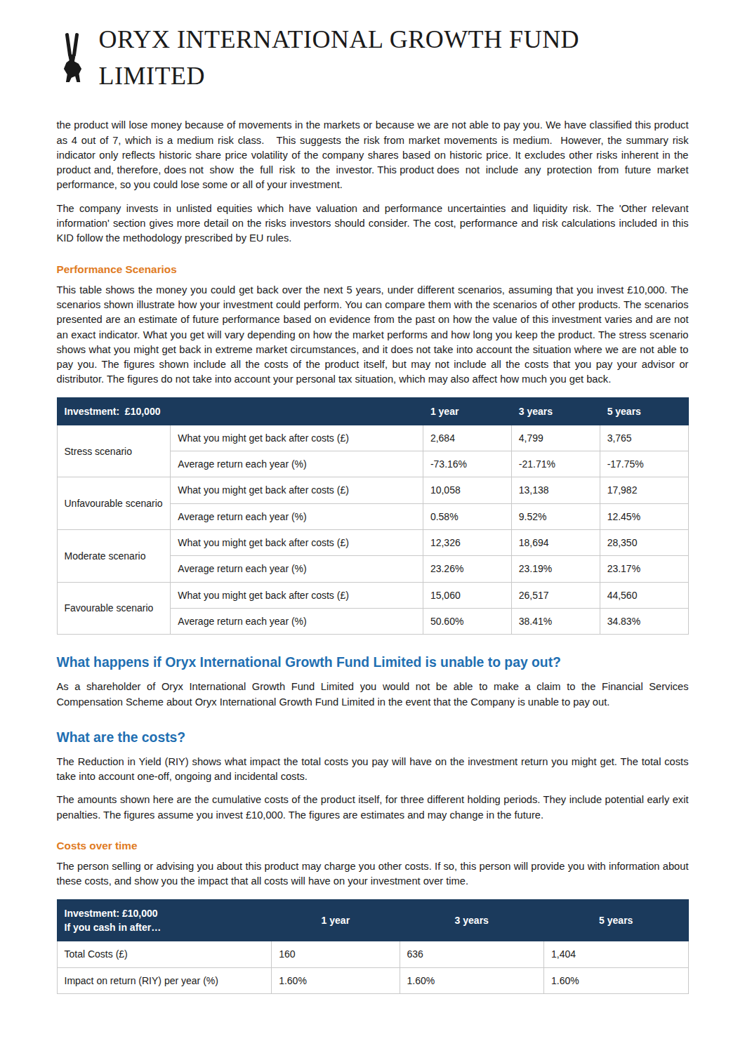Oryx International Growth Fund Limited
the product will lose money because of movements in the markets or because we are not able to pay you. We have classified this product as 4 out of 7, which is a medium risk class. This suggests the risk from market movements is medium. However, the summary risk indicator only reflects historic share price volatility of the company shares based on historic price. It excludes other risks inherent in the product and, therefore, does not show the full risk to the investor. This product does not include any protection from future market performance, so you could lose some or all of your investment.
The company invests in unlisted equities which have valuation and performance uncertainties and liquidity risk. The 'Other relevant information' section gives more detail on the risks investors should consider. The cost, performance and risk calculations included in this KID follow the methodology prescribed by EU rules.
Performance Scenarios
This table shows the money you could get back over the next 5 years, under different scenarios, assuming that you invest £10,000. The scenarios shown illustrate how your investment could perform. You can compare them with the scenarios of other products. The scenarios presented are an estimate of future performance based on evidence from the past on how the value of this investment varies and are not an exact indicator. What you get will vary depending on how the market performs and how long you keep the product. The stress scenario shows what you might get back in extreme market circumstances, and it does not take into account the situation where we are not able to pay you. The figures shown include all the costs of the product itself, but may not include all the costs that you pay your advisor or distributor. The figures do not take into account your personal tax situation, which may also affect how much you get back.
| Investment: £10,000 | 1 year | 3 years | 5 years |
| --- | --- | --- | --- |
| Stress scenario | What you might get back after costs (£) | 2,684 | 4,799 | 3,765 |
| Average return each year (%) | -73.16% | -21.71% | -17.75% |
| Unfavourable scenario | What you might get back after costs (£) | 10,058 | 13,138 | 17,982 |
| Average return each year (%) | 0.58% | 9.52% | 12.45% |
| Moderate scenario | What you might get back after costs (£) | 12,326 | 18,694 | 28,350 |
| Average return each year (%) | 23.26% | 23.19% | 23.17% |
| Favourable scenario | What you might get back after costs (£) | 15,060 | 26,517 | 44,560 |
| Average return each year (%) | 50.60% | 38.41% | 34.83% |
What happens if Oryx International Growth Fund Limited is unable to pay out?
As a shareholder of Oryx International Growth Fund Limited you would not be able to make a claim to the Financial Services Compensation Scheme about Oryx International Growth Fund Limited in the event that the Company is unable to pay out.
What are the costs?
The Reduction in Yield (RIY) shows what impact the total costs you pay will have on the investment return you might get. The total costs take into account one-off, ongoing and incidental costs.
The amounts shown here are the cumulative costs of the product itself, for three different holding periods. They include potential early exit penalties. The figures assume you invest £10,000. The figures are estimates and may change in the future.
Costs over time
The person selling or advising you about this product may charge you other costs. If so, this person will provide you with information about these costs, and show you the impact that all costs will have on your investment over time.
| Investment: £10,000 If you cash in after… | 1 year | 3 years | 5 years |
| --- | --- | --- | --- |
| Total Costs (£) | 160 | 636 | 1,404 |
| Impact on return (RIY) per year (%) | 1.60% | 1.60% | 1.60% |